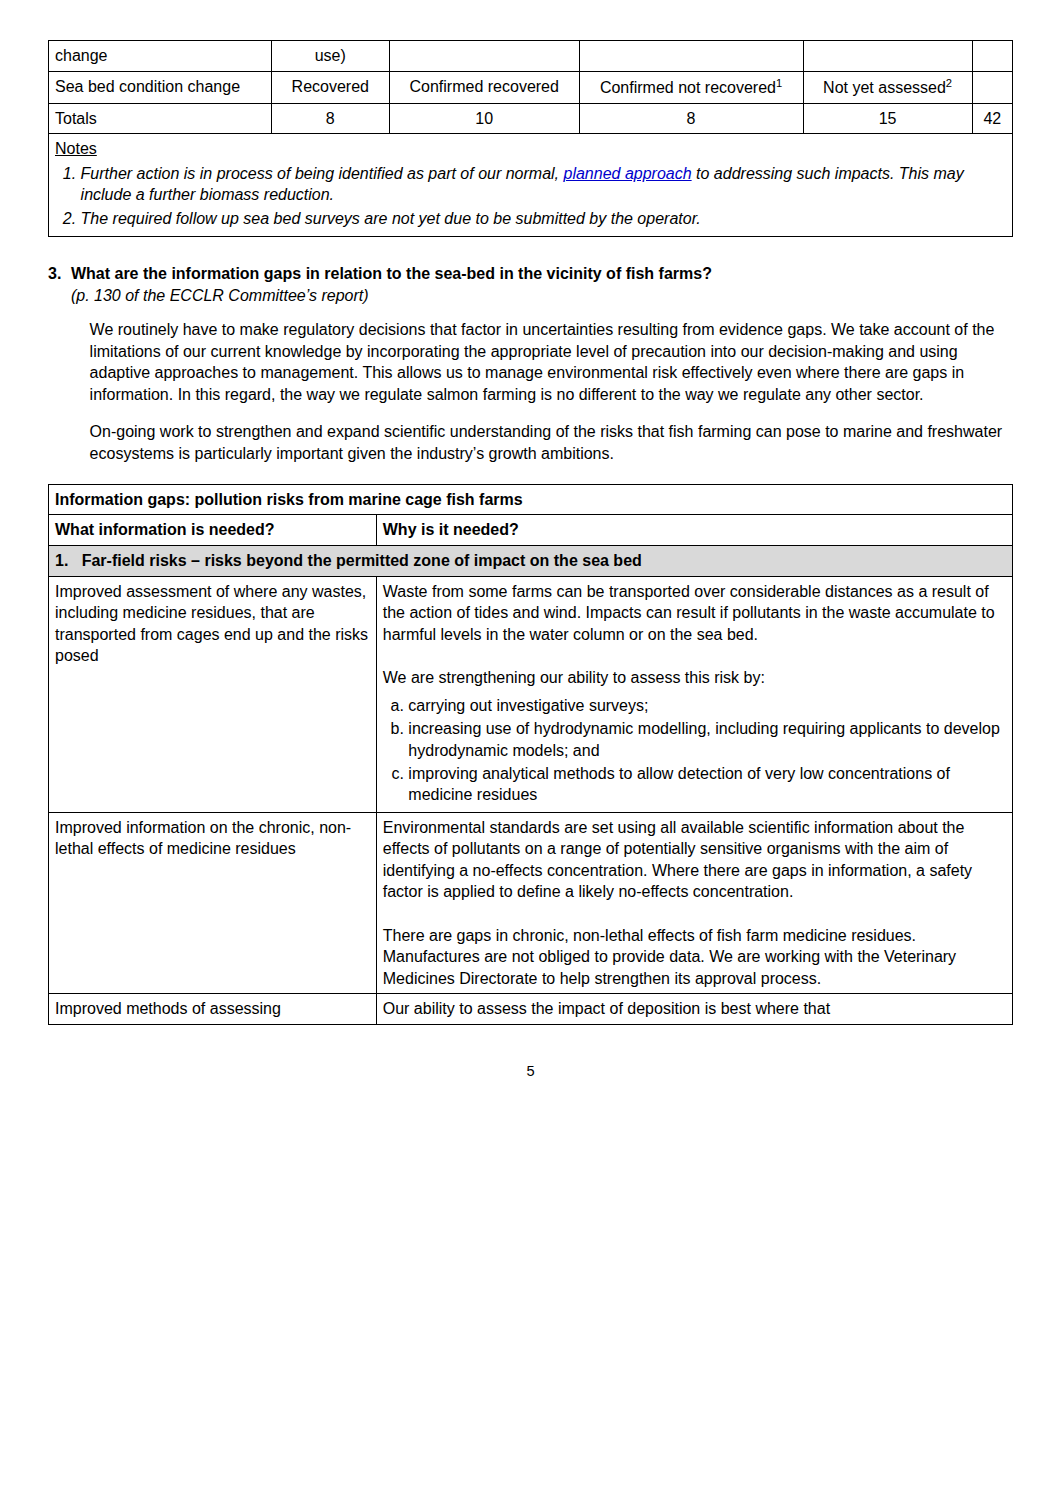| change | use) | | | | |
| Sea bed condition change | Recovered | Confirmed recovered | Confirmed not recovered 1 | Not yet assessed 2 | |
| Totals | 8 | 10 | 8 | 15 | 42 |
| Notes Further action is in process of being identified as part of our normal, planned approach to addressing such impacts. This may include a further biomass reduction. The required follow up sea bed surveys are not yet due to be submitted by the operator. |
3. What are the information gaps in relation to the sea-bed in the vicinity of fish farms?
(p. 130 of the ECCLR Committee’s report)
We routinely have to make regulatory decisions that factor in uncertainties resulting from evidence gaps. We take account of the limitations of our current knowledge by incorporating the appropriate level of precaution into our decision-making and using adaptive approaches to management. This allows us to manage environmental risk effectively even where there are gaps in information. In this regard, the way we regulate salmon farming is no different to the way we regulate any other sector.
On-going work to strengthen and expand scientific understanding of the risks that fish farming can pose to marine and freshwater ecosystems is particularly important given the industry’s growth ambitions.
| Information gaps: pollution risks from marine cage fish farms |
| What information is needed? | Why is it needed? |
| 1. Far-field risks – risks beyond the permitted zone of impact on the sea bed |
| Improved assessment of where any wastes, including medicine residues, that are transported from cages end up and the risks posed | Waste from some farms can be transported over considerable distances as a result of the action of tides and wind. Impacts can result if pollutants in the waste accumulate to harmful levels in the water column or on the sea bed. We are strengthening our ability to assess this risk by: carrying out investigative surveys; increasing use of hydrodynamic modelling, including requiring applicants to develop hydrodynamic models; and improving analytical methods to allow detection of very low concentrations of medicine residues |
| Improved information on the chronic, non-lethal effects of medicine residues | Environmental standards are set using all available scientific information about the effects of pollutants on a range of potentially sensitive organisms with the aim of identifying a no-effects concentration. Where there are gaps in information, a safety factor is applied to define a likely no-effects concentration. There are gaps in chronic, non-lethal effects of fish farm medicine residues. Manufactures are not obliged to provide data. We are working with the Veterinary Medicines Directorate to help strengthen its approval process. |
| Improved methods of assessing | Our ability to assess the impact of deposition is best where that |
5